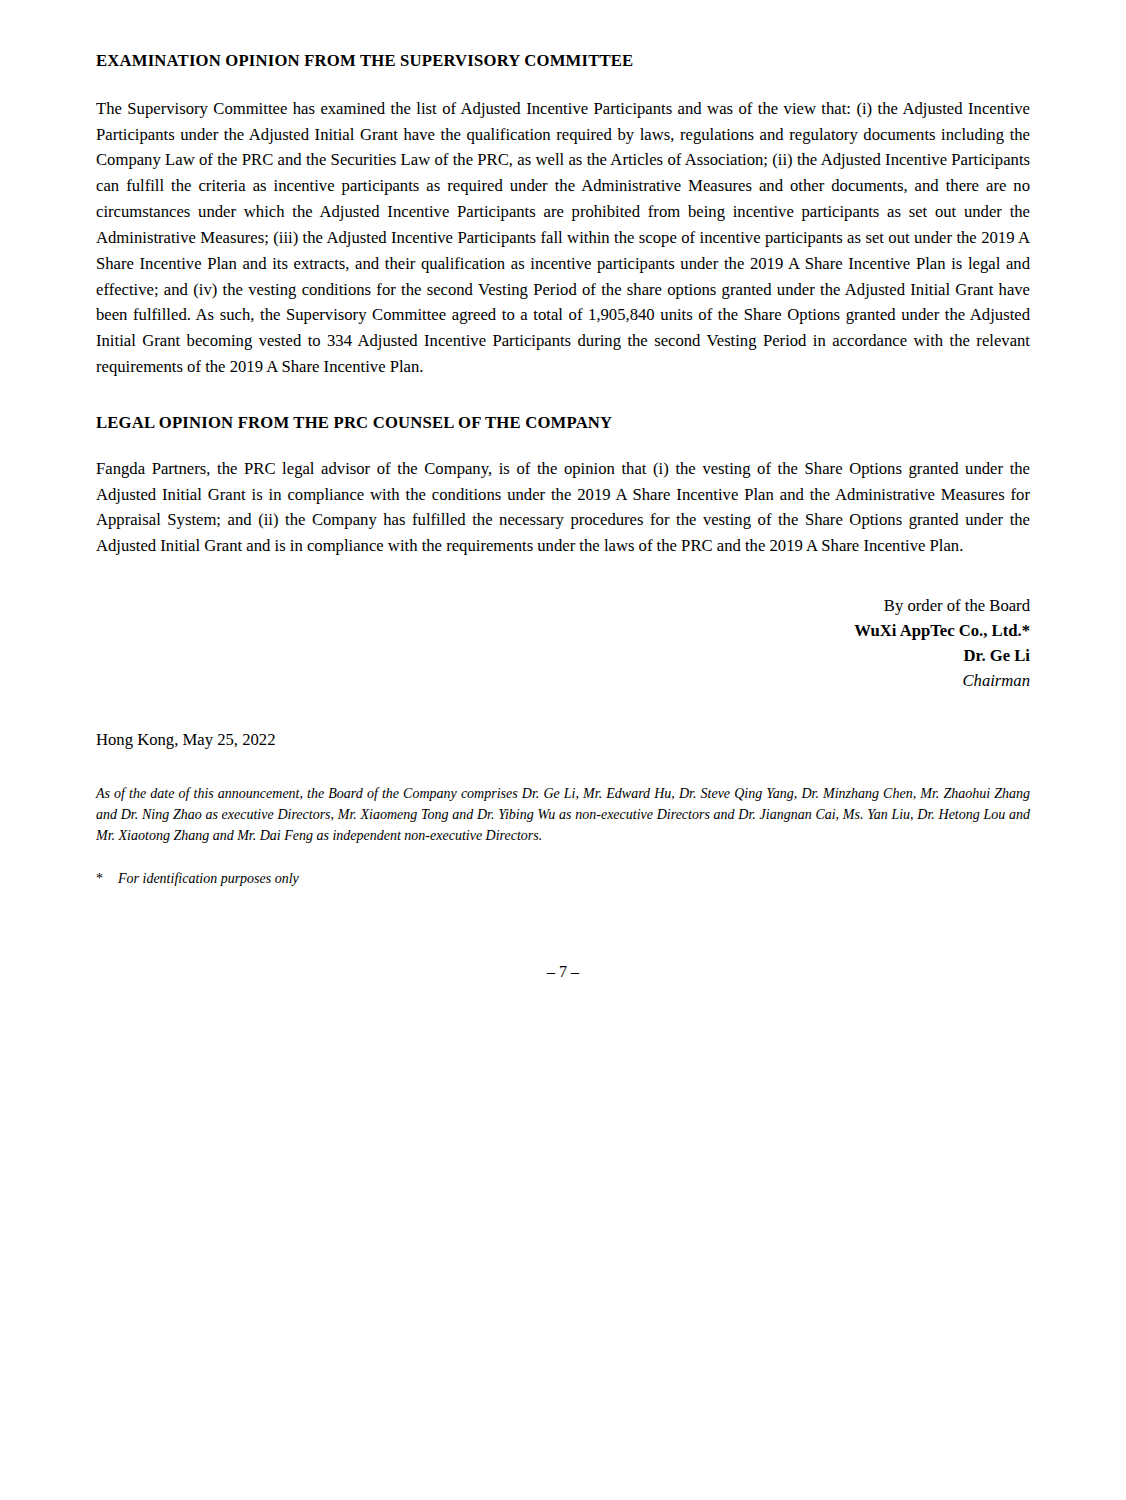EXAMINATION OPINION FROM THE SUPERVISORY COMMITTEE
The Supervisory Committee has examined the list of Adjusted Incentive Participants and was of the view that: (i) the Adjusted Incentive Participants under the Adjusted Initial Grant have the qualification required by laws, regulations and regulatory documents including the Company Law of the PRC and the Securities Law of the PRC, as well as the Articles of Association; (ii) the Adjusted Incentive Participants can fulfill the criteria as incentive participants as required under the Administrative Measures and other documents, and there are no circumstances under which the Adjusted Incentive Participants are prohibited from being incentive participants as set out under the Administrative Measures; (iii) the Adjusted Incentive Participants fall within the scope of incentive participants as set out under the 2019 A Share Incentive Plan and its extracts, and their qualification as incentive participants under the 2019 A Share Incentive Plan is legal and effective; and (iv) the vesting conditions for the second Vesting Period of the share options granted under the Adjusted Initial Grant have been fulfilled. As such, the Supervisory Committee agreed to a total of 1,905,840 units of the Share Options granted under the Adjusted Initial Grant becoming vested to 334 Adjusted Incentive Participants during the second Vesting Period in accordance with the relevant requirements of the 2019 A Share Incentive Plan.
LEGAL OPINION FROM THE PRC COUNSEL OF THE COMPANY
Fangda Partners, the PRC legal advisor of the Company, is of the opinion that (i) the vesting of the Share Options granted under the Adjusted Initial Grant is in compliance with the conditions under the 2019 A Share Incentive Plan and the Administrative Measures for Appraisal System; and (ii) the Company has fulfilled the necessary procedures for the vesting of the Share Options granted under the Adjusted Initial Grant and is in compliance with the requirements under the laws of the PRC and the 2019 A Share Incentive Plan.
By order of the Board WuXi AppTec Co., Ltd.* Dr. Ge Li Chairman
Hong Kong, May 25, 2022
As of the date of this announcement, the Board of the Company comprises Dr. Ge Li, Mr. Edward Hu, Dr. Steve Qing Yang, Dr. Minzhang Chen, Mr. Zhaohui Zhang and Dr. Ning Zhao as executive Directors, Mr. Xiaomeng Tong and Dr. Yibing Wu as non-executive Directors and Dr. Jiangnan Cai, Ms. Yan Liu, Dr. Hetong Lou and Mr. Xiaotong Zhang and Mr. Dai Feng as independent non-executive Directors.
*For identification purposes only
– 7 –